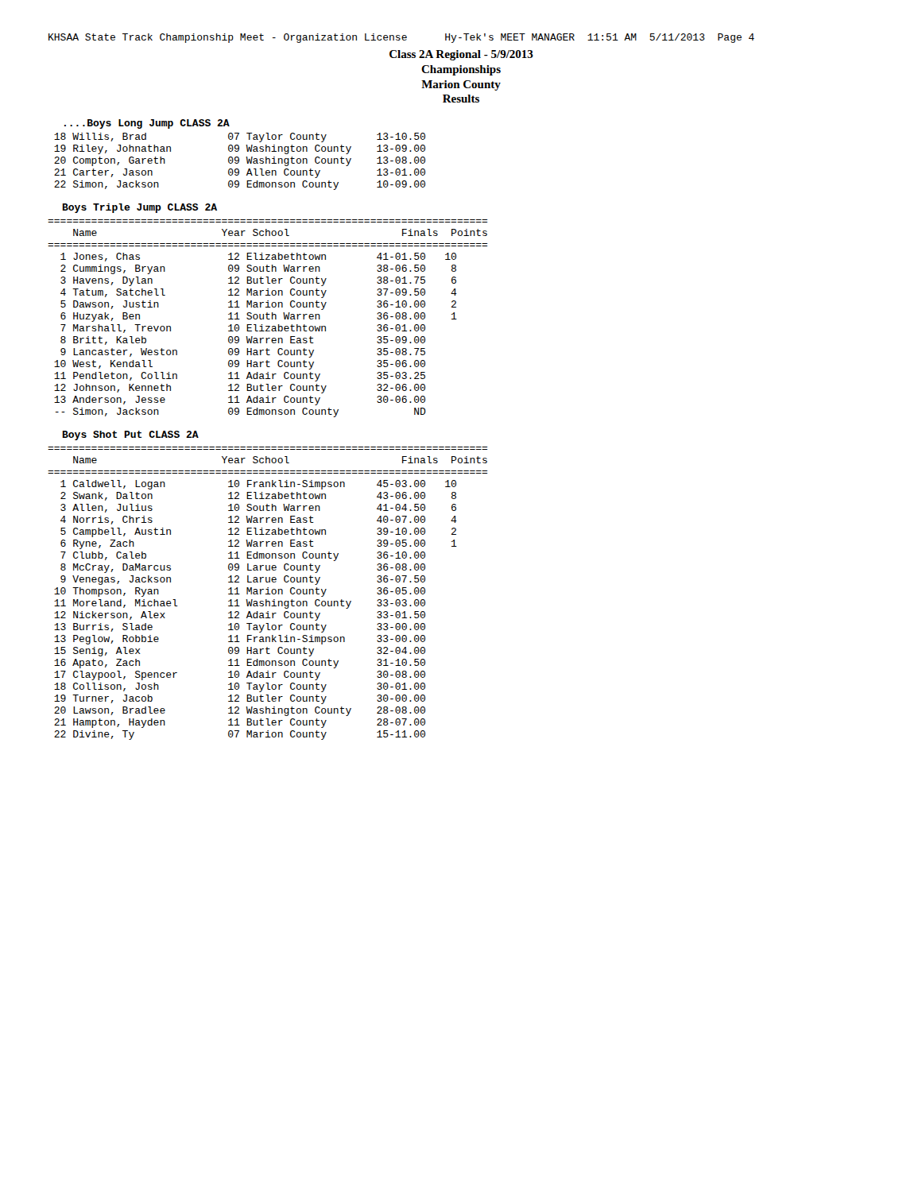KHSAA State Track Championship Meet - Organization License Hy-Tek's MEET MANAGER 11:51 AM 5/11/2013 Page 4
Class 2A Regional - 5/9/2013
Championships
Marion County
Results
....Boys Long Jump CLASS 2A
 18 Willis, Brad             07 Taylor County        13-10.50
 19 Riley, Johnathan         09 Washington County    13-09.00
 20 Compton, Gareth          09 Washington County    13-08.00
 21 Carter, Jason            09 Allen County         13-01.00
 22 Simon, Jackson           09 Edmonson County      10-09.00
Boys Triple Jump CLASS 2A
=======================================================================
    Name                    Year School                  Finals  Points
=======================================================================
  1 Jones, Chas              12 Elizabethtown        41-01.50   10
  2 Cummings, Bryan          09 South Warren         38-06.50    8
  3 Havens, Dylan            12 Butler County        38-01.75    6
  4 Tatum, Satchell          12 Marion County        37-09.50    4
  5 Dawson, Justin           11 Marion County        36-10.00    2
  6 Huzyak, Ben              11 South Warren         36-08.00    1
  7 Marshall, Trevon         10 Elizabethtown        36-01.00
  8 Britt, Kaleb             09 Warren East          35-09.00
  9 Lancaster, Weston        09 Hart County          35-08.75
 10 West, Kendall            09 Hart County          35-06.00
 11 Pendleton, Collin        11 Adair County         35-03.25
 12 Johnson, Kenneth         12 Butler County        32-06.00
 13 Anderson, Jesse          11 Adair County         30-06.00
 -- Simon, Jackson           09 Edmonson County            ND
Boys Shot Put CLASS 2A
=======================================================================
    Name                    Year School                  Finals  Points
=======================================================================
  1 Caldwell, Logan          10 Franklin-Simpson     45-03.00   10
  2 Swank, Dalton            12 Elizabethtown        43-06.00    8
  3 Allen, Julius            10 South Warren         41-04.50    6
  4 Norris, Chris            12 Warren East          40-07.00    4
  5 Campbell, Austin         12 Elizabethtown        39-10.00    2
  6 Ryne, Zach               12 Warren East          39-05.00    1
  7 Clubb, Caleb             11 Edmonson County      36-10.00
  8 McCray, DaMarcus         09 Larue County         36-08.00
  9 Venegas, Jackson         12 Larue County         36-07.50
 10 Thompson, Ryan           11 Marion County        36-05.00
 11 Moreland, Michael        11 Washington County    33-03.00
 12 Nickerson, Alex          12 Adair County         33-01.50
 13 Burris, Slade            10 Taylor County        33-00.00
 13 Peglow, Robbie           11 Franklin-Simpson     33-00.00
 15 Senig, Alex              09 Hart County          32-04.00
 16 Apato, Zach              11 Edmonson County      31-10.50
 17 Claypool, Spencer        10 Adair County         30-08.00
 18 Collison, Josh           10 Taylor County        30-01.00
 19 Turner, Jacob            12 Butler County        30-00.00
 20 Lawson, Bradlee          12 Washington County    28-08.00
 21 Hampton, Hayden          11 Butler County        28-07.00
 22 Divine, Ty               07 Marion County        15-11.00